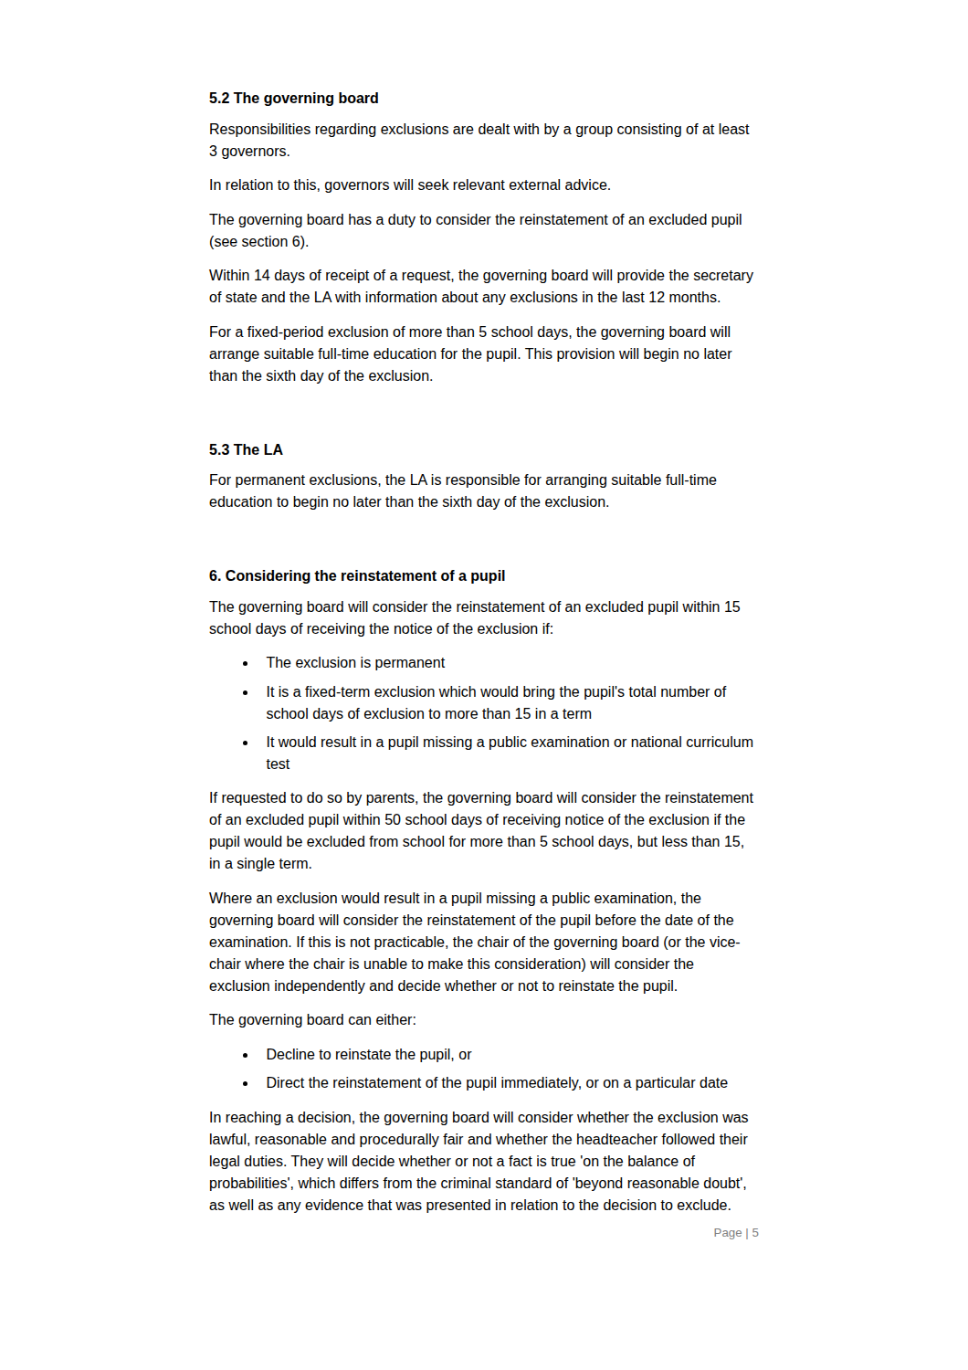5.2 The governing board
Responsibilities regarding exclusions are dealt with by a group consisting of at least 3 governors.
In relation to this, governors will seek relevant external advice.
The governing board has a duty to consider the reinstatement of an excluded pupil (see section 6).
Within 14 days of receipt of a request, the governing board will provide the secretary of state and the LA with information about any exclusions in the last 12 months.
For a fixed-period exclusion of more than 5 school days, the governing board will arrange suitable full-time education for the pupil. This provision will begin no later than the sixth day of the exclusion.
5.3 The LA
For permanent exclusions, the LA is responsible for arranging suitable full-time education to begin no later than the sixth day of the exclusion.
6. Considering the reinstatement of a pupil
The governing board will consider the reinstatement of an excluded pupil within 15 school days of receiving the notice of the exclusion if:
The exclusion is permanent
It is a fixed-term exclusion which would bring the pupil's total number of school days of exclusion to more than 15 in a term
It would result in a pupil missing a public examination or national curriculum test
If requested to do so by parents, the governing board will consider the reinstatement of an excluded pupil within 50 school days of receiving notice of the exclusion if the pupil would be excluded from school for more than 5 school days, but less than 15, in a single term.
Where an exclusion would result in a pupil missing a public examination, the governing board will consider the reinstatement of the pupil before the date of the examination. If this is not practicable, the chair of the governing board (or the vice-chair where the chair is unable to make this consideration) will consider the exclusion independently and decide whether or not to reinstate the pupil.
The governing board can either:
Decline to reinstate the pupil, or
Direct the reinstatement of the pupil immediately, or on a particular date
In reaching a decision, the governing board will consider whether the exclusion was lawful, reasonable and procedurally fair and whether the headteacher followed their legal duties. They will decide whether or not a fact is true 'on the balance of probabilities', which differs from the criminal standard of 'beyond reasonable doubt', as well as any evidence that was presented in relation to the decision to exclude.
Page | 5